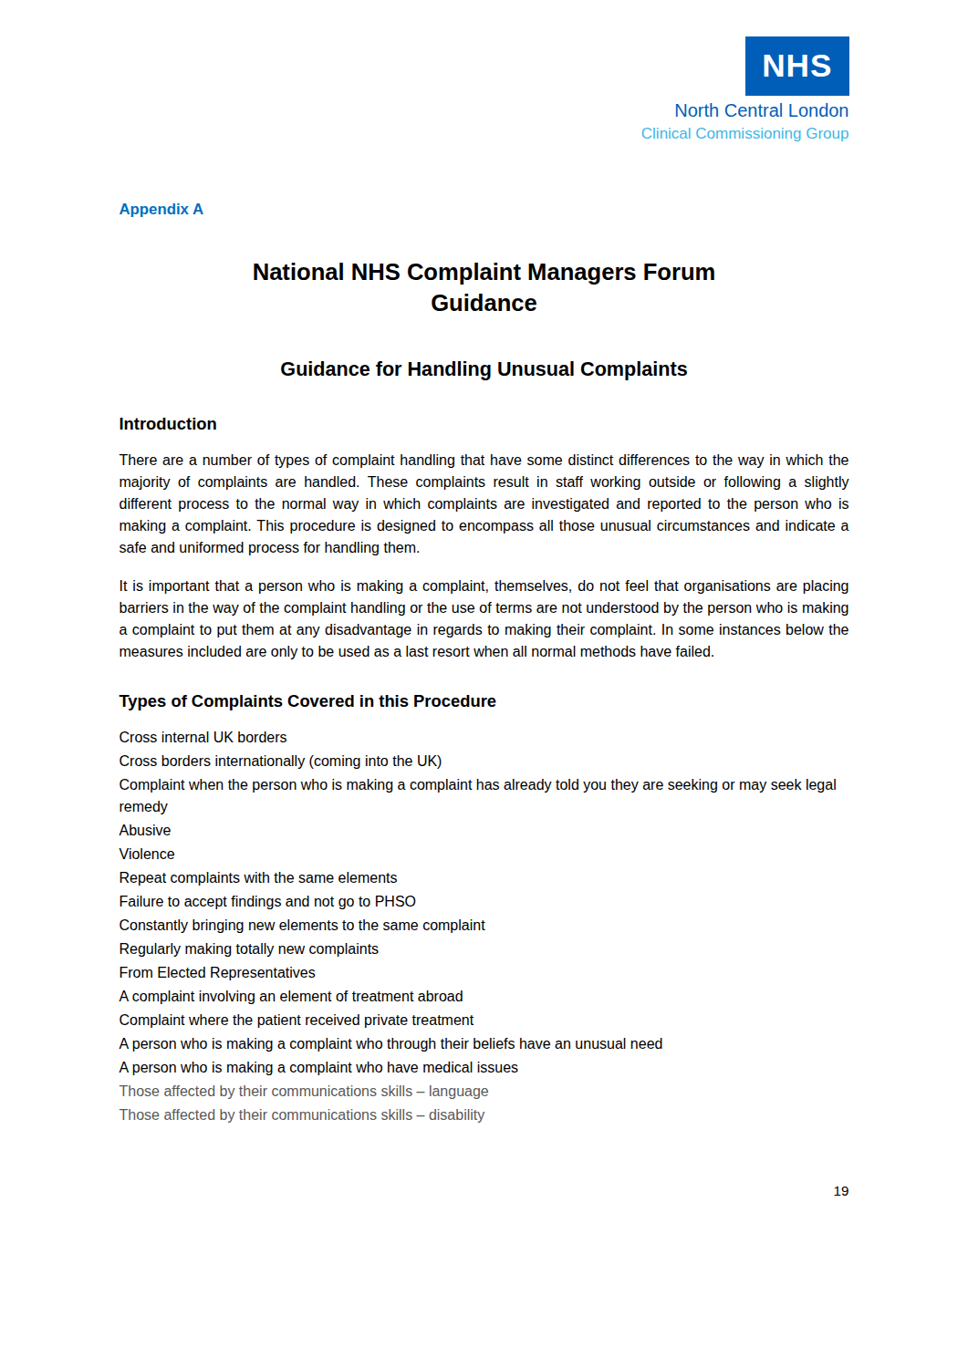NHS
North Central London
Clinical Commissioning Group
Appendix A
National NHS Complaint Managers Forum
Guidance
Guidance for Handling Unusual Complaints
Introduction
There are a number of types of complaint handling that have some distinct differences to the way in which the majority of complaints are handled. These complaints result in staff working outside or following a slightly different process to the normal way in which complaints are investigated and reported to the person who is making a complaint. This procedure is designed to encompass all those unusual circumstances and indicate a safe and uniformed process for handling them.
It is important that a person who is making a complaint, themselves, do not feel that organisations are placing barriers in the way of the complaint handling or the use of terms are not understood by the person who is making a complaint to put them at any disadvantage in regards to making their complaint. In some instances below the measures included are only to be used as a last resort when all normal methods have failed.
Types of Complaints Covered in this Procedure
Cross internal UK borders
Cross borders internationally (coming into the UK)
Complaint when the person who is making a complaint has already told you they are seeking or may seek legal remedy
Abusive
Violence
Repeat complaints with the same elements
Failure to accept findings and not go to PHSO
Constantly bringing new elements to the same complaint
Regularly making totally new complaints
From Elected Representatives
A complaint involving an element of treatment abroad
Complaint where the patient received private treatment
A person who is making a complaint who through their beliefs have an unusual need
A person who is making a complaint who have medical issues
Those affected by their communications skills – language
Those affected by their communications skills – disability
19